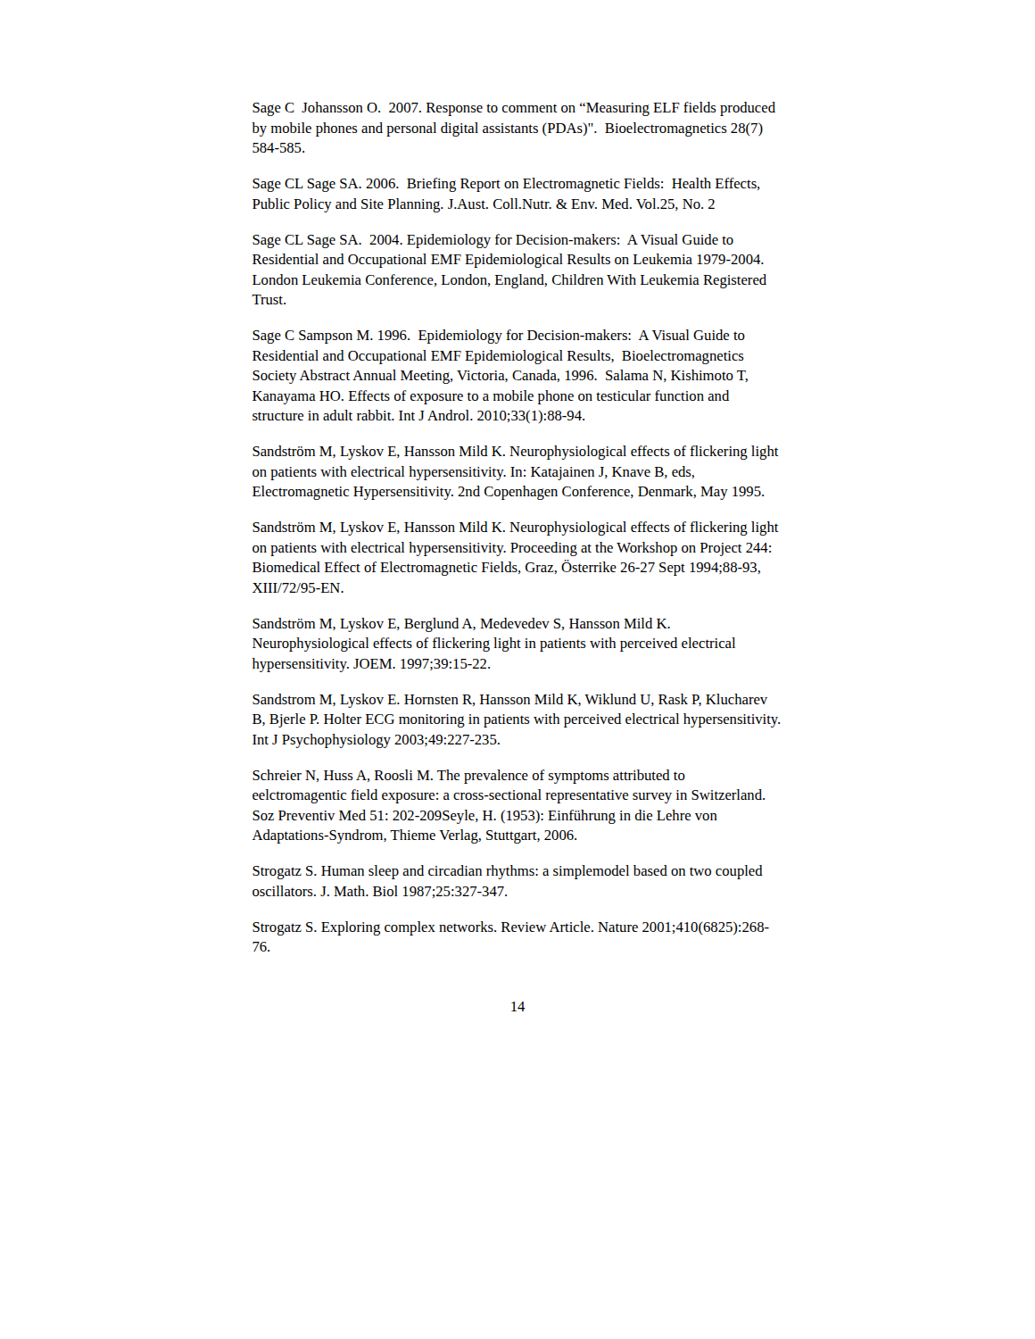Sage C Johansson O. 2007. Response to comment on “Measuring ELF fields produced by mobile phones and personal digital assistants (PDAs)". Bioelectromagnetics 28(7) 584-585.
Sage CL Sage SA. 2006. Briefing Report on Electromagnetic Fields: Health Effects, Public Policy and Site Planning. J.Aust. Coll.Nutr. & Env. Med. Vol.25, No. 2
Sage CL Sage SA. 2004. Epidemiology for Decision-makers: A Visual Guide to Residential and Occupational EMF Epidemiological Results on Leukemia 1979-2004. London Leukemia Conference, London, England, Children With Leukemia Registered Trust.
Sage C Sampson M. 1996. Epidemiology for Decision-makers: A Visual Guide to Residential and Occupational EMF Epidemiological Results, Bioelectromagnetics Society Abstract Annual Meeting, Victoria, Canada, 1996. Salama N, Kishimoto T, Kanayama HO. Effects of exposure to a mobile phone on testicular function and structure in adult rabbit. Int J Androl. 2010;33(1):88-94.
Sandström M, Lyskov E, Hansson Mild K. Neurophysiological effects of flickering light on patients with electrical hypersensitivity. In: Katajainen J, Knave B, eds, Electromagnetic Hypersensitivity. 2nd Copenhagen Conference, Denmark, May 1995.
Sandström M, Lyskov E, Hansson Mild K. Neurophysiological effects of flickering light on patients with electrical hypersensitivity. Proceeding at the Workshop on Project 244: Biomedical Effect of Electromagnetic Fields, Graz, Österrike 26-27 Sept 1994;88-93, XIII/72/95-EN.
Sandström M, Lyskov E, Berglund A, Medevedev S, Hansson Mild K. Neurophysiological effects of flickering light in patients with perceived electrical hypersensitivity. JOEM. 1997;39:15-22.
Sandstrom M, Lyskov E. Hornsten R, Hansson Mild K, Wiklund U, Rask P, Klucharev B, Bjerle P. Holter ECG monitoring in patients with perceived electrical hypersensitivity. Int J Psychophysiology 2003;49:227-235.
Schreier N, Huss A, Roosli M. The prevalence of symptoms attributed to eelctromagentic field exposure: a cross-sectional representative survey in Switzerland. Soz Preventiv Med 51: 202-209Seyle, H. (1953): Einführung in die Lehre von Adaptations-Syndrom, Thieme Verlag, Stuttgart, 2006.
Strogatz S. Human sleep and circadian rhythms: a simplemodel based on two coupled oscillators. J. Math. Biol 1987;25:327-347.
Strogatz S. Exploring complex networks. Review Article. Nature 2001;410(6825):268-76.
14